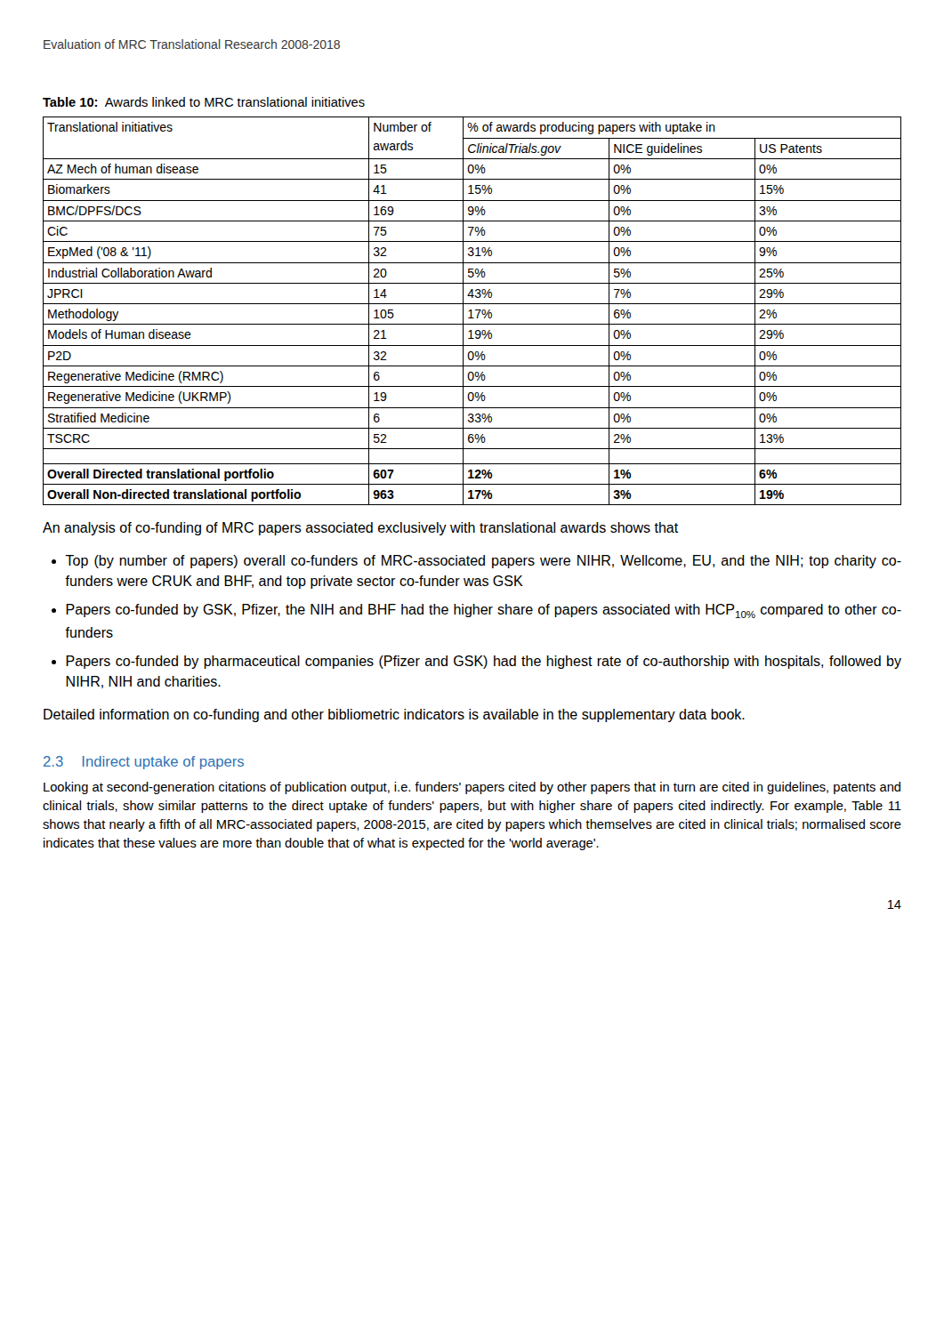Evaluation of MRC Translational Research 2008-2018
Table 10: Awards linked to MRC translational initiatives
| Translational initiatives | Number of awards | % of awards producing papers with uptake in |
| --- | --- | --- |
| ClinicalTrials.gov | NICE guidelines | US Patents |
| AZ Mech of human disease | 15 | 0% | 0% | 0% |
| Biomarkers | 41 | 15% | 0% | 15% |
| BMC/DPFS/DCS | 169 | 9% | 0% | 3% |
| CiC | 75 | 7% | 0% | 0% |
| ExpMed ('08 & '11) | 32 | 31% | 0% | 9% |
| Industrial Collaboration Award | 20 | 5% | 5% | 25% |
| JPRCI | 14 | 43% | 7% | 29% |
| Methodology | 105 | 17% | 6% | 2% |
| Models of Human disease | 21 | 19% | 0% | 29% |
| P2D | 32 | 0% | 0% | 0% |
| Regenerative Medicine (RMRC) | 6 | 0% | 0% | 0% |
| Regenerative Medicine (UKRMP) | 19 | 0% | 0% | 0% |
| Stratified Medicine | 6 | 33% | 0% | 0% |
| TSCRC | 52 | 6% | 2% | 13% |
| Overall Directed translational portfolio | 607 | 12% | 1% | 6% |
| Overall Non-directed translational portfolio | 963 | 17% | 3% | 19% |
An analysis of co-funding of MRC papers associated exclusively with translational awards shows that
Top (by number of papers) overall co-funders of MRC-associated papers were NIHR, Wellcome, EU, and the NIH; top charity co-funders were CRUK and BHF, and top private sector co-funder was GSK
Papers co-funded by GSK, Pfizer, the NIH and BHF had the higher share of papers associated with HCP10% compared to other co-funders
Papers co-funded by pharmaceutical companies (Pfizer and GSK) had the highest rate of co-authorship with hospitals, followed by NIHR, NIH and charities.
Detailed information on co-funding and other bibliometric indicators is available in the supplementary data book.
2.3 Indirect uptake of papers
Looking at second-generation citations of publication output, i.e. funders' papers cited by other papers that in turn are cited in guidelines, patents and clinical trials, show similar patterns to the direct uptake of funders' papers, but with higher share of papers cited indirectly. For example, Table 11 shows that nearly a fifth of all MRC-associated papers, 2008-2015, are cited by papers which themselves are cited in clinical trials; normalised score indicates that these values are more than double that of what is expected for the 'world average'.
14